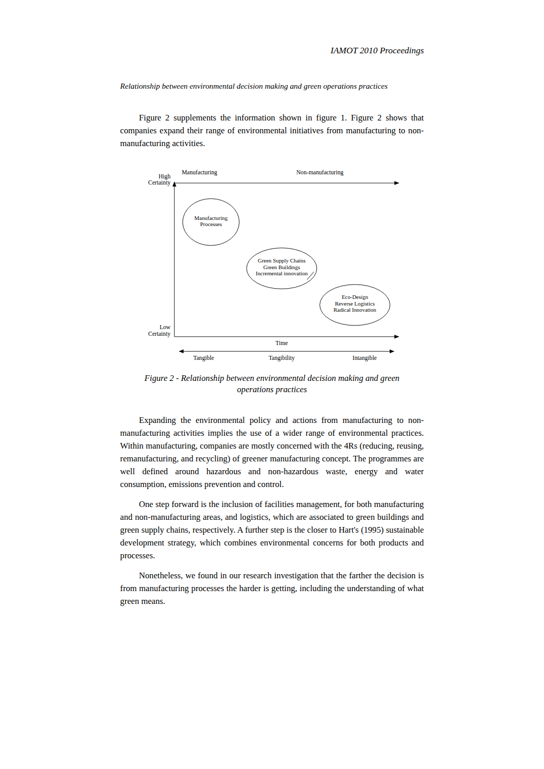IAMOT 2010 Proceedings
Relationship between environmental decision making and green operations practices
Figure 2 supplements the information shown in figure 1. Figure 2 shows that companies expand their range of environmental initiatives from manufacturing to non-manufacturing activities.
Manufacturing Non-manufacturing High Certainty Low Certainty Manufacturing Processes Green Supply Chains Green Buildings Incremental innovation Eco-Design Reverse Logistics Radical Innovation Time Tangible Tangibility Intangible
Figure 2 - Relationship between environmental decision making and green operations practices
Expanding the environmental policy and actions from manufacturing to non-manufacturing activities implies the use of a wider range of environmental practices. Within manufacturing, companies are mostly concerned with the 4Rs (reducing, reusing, remanufacturing, and recycling) of greener manufacturing concept. The programmes are well defined around hazardous and non-hazardous waste, energy and water consumption, emissions prevention and control.
One step forward is the inclusion of facilities management, for both manufacturing and non-manufacturing areas, and logistics, which are associated to green buildings and green supply chains, respectively. A further step is the closer to Hart's (1995) sustainable development strategy, which combines environmental concerns for both products and processes.
Nonetheless, we found in our research investigation that the farther the decision is from manufacturing processes the harder is getting, including the understanding of what green means.